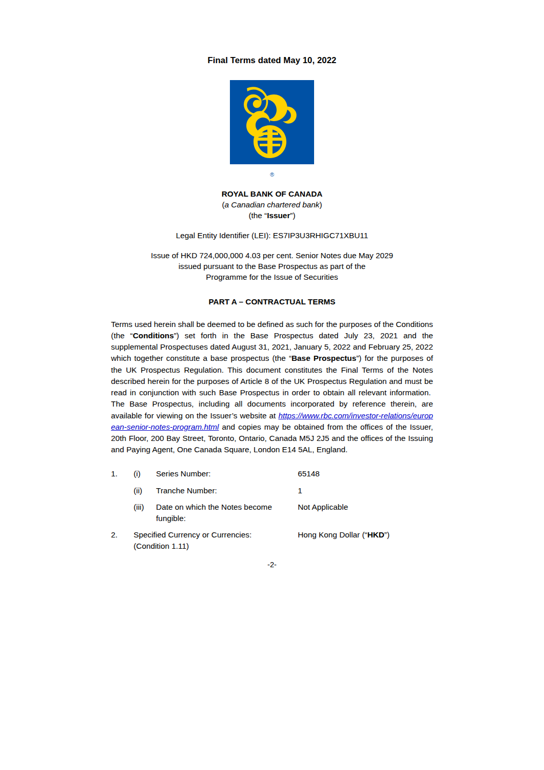Final Terms dated May 10, 2022
®
ROYAL BANK OF CANADA
(a Canadian chartered bank)
(the “Issuer”)
Legal Entity Identifier (LEI): ES7IP3U3RHIGC71XBU11
Issue of HKD 724,000,000 4.03 per cent. Senior Notes due May 2029
issued pursuant to the Base Prospectus as part of the
Programme for the Issue of Securities
PART A – CONTRACTUAL TERMS
Terms used herein shall be deemed to be defined as such for the purposes of the Conditions (the “Conditions”) set forth in the Base Prospectus dated July 23, 2021 and the supplemental Prospectuses dated August 31, 2021, January 5, 2022 and February 25, 2022 which together constitute a base prospectus (the “Base Prospectus”) for the purposes of the UK Prospectus Regulation. This document constitutes the Final Terms of the Notes described herein for the purposes of Article 8 of the UK Prospectus Regulation and must be read in conjunction with such Base Prospectus in order to obtain all relevant information. The Base Prospectus, including all documents incorporated by reference therein, are available for viewing on the Issuer’s website at https://www.rbc.com/investor-relations/european-senior-notes-program.html and copies may be obtained from the offices of the Issuer, 20th Floor, 200 Bay Street, Toronto, Ontario, Canada M5J 2J5 and the offices of the Issuing and Paying Agent, One Canada Square, London E14 5AL, England.
| 1. | (i) | Series Number: | 65148 |
| | (ii) | Tranche Number: | 1 |
| | (iii) | Date on which the Notes become fungible: | Not Applicable |
| 2. | Specified Currency or Currencies: (Condition 1.11) | Hong Kong Dollar (“ HKD ”) |
-2-